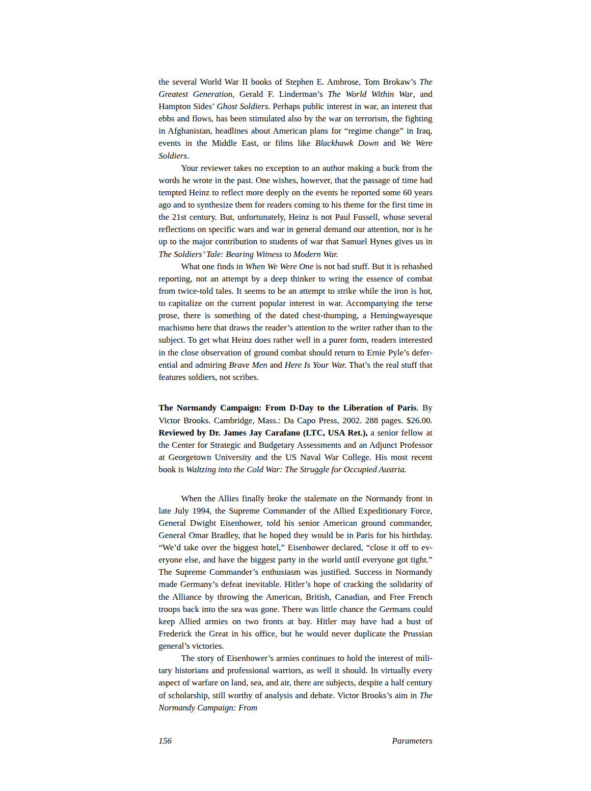the several World War II books of Stephen E. Ambrose, Tom Brokaw’s The Greatest Generation, Gerald F. Linderman’s The World Within War, and Hampton Sides’ Ghost Soldiers. Perhaps public interest in war, an interest that ebbs and flows, has been stimulated also by the war on terrorism, the fighting in Afghanistan, headlines about American plans for “regime change” in Iraq, events in the Middle East, or films like Blackhawk Down and We Were Soldiers.
Your reviewer takes no exception to an author making a buck from the words he wrote in the past. One wishes, however, that the passage of time had tempted Heinz to reflect more deeply on the events he reported some 60 years ago and to synthesize them for readers coming to his theme for the first time in the 21st century. But, unfortunately, Heinz is not Paul Fussell, whose several reflections on specific wars and war in general demand our attention, nor is he up to the major contribution to students of war that Samuel Hynes gives us in The Soldiers’ Tale: Bearing Witness to Modern War.
What one finds in When We Were One is not bad stuff. But it is rehashed reporting, not an attempt by a deep thinker to wring the essence of combat from twice-told tales. It seems to be an attempt to strike while the iron is hot, to capitalize on the current popular interest in war. Accompanying the terse prose, there is something of the dated chest-thumping, a Hemingwayesque machismo here that draws the reader’s attention to the writer rather than to the subject. To get what Heinz does rather well in a purer form, readers interested in the close observation of ground combat should return to Ernie Pyle’s deferential and admiring Brave Men and Here Is Your War. That’s the real stuff that features soldiers, not scribes.
The Normandy Campaign: From D-Day to the Liberation of Paris. By Victor Brooks. Cambridge, Mass.: Da Capo Press, 2002. 288 pages. $26.00. Reviewed by Dr. James Jay Carafano (LTC, USA Ret.), a senior fellow at the Center for Strategic and Budgetary Assessments and an Adjunct Professor at Georgetown University and the US Naval War College. His most recent book is Waltzing into the Cold War: The Struggle for Occupied Austria.
When the Allies finally broke the stalemate on the Normandy front in late July 1994, the Supreme Commander of the Allied Expeditionary Force, General Dwight Eisenhower, told his senior American ground commander, General Omar Bradley, that he hoped they would be in Paris for his birthday. “We’d take over the biggest hotel,” Eisenhower declared, “close it off to everyone else, and have the biggest party in the world until everyone got tight.” The Supreme Commander’s enthusiasm was justified. Success in Normandy made Germany’s defeat inevitable. Hitler’s hope of cracking the solidarity of the Alliance by throwing the American, British, Canadian, and Free French troops back into the sea was gone. There was little chance the Germans could keep Allied armies on two fronts at bay. Hitler may have had a bust of Frederick the Great in his office, but he would never duplicate the Prussian general’s victories.
The story of Eisenhower’s armies continues to hold the interest of military historians and professional warriors, as well it should. In virtually every aspect of warfare on land, sea, and air, there are subjects, despite a half century of scholarship, still worthy of analysis and debate. Victor Brooks’s aim in The Normandy Campaign: From
156 Parameters